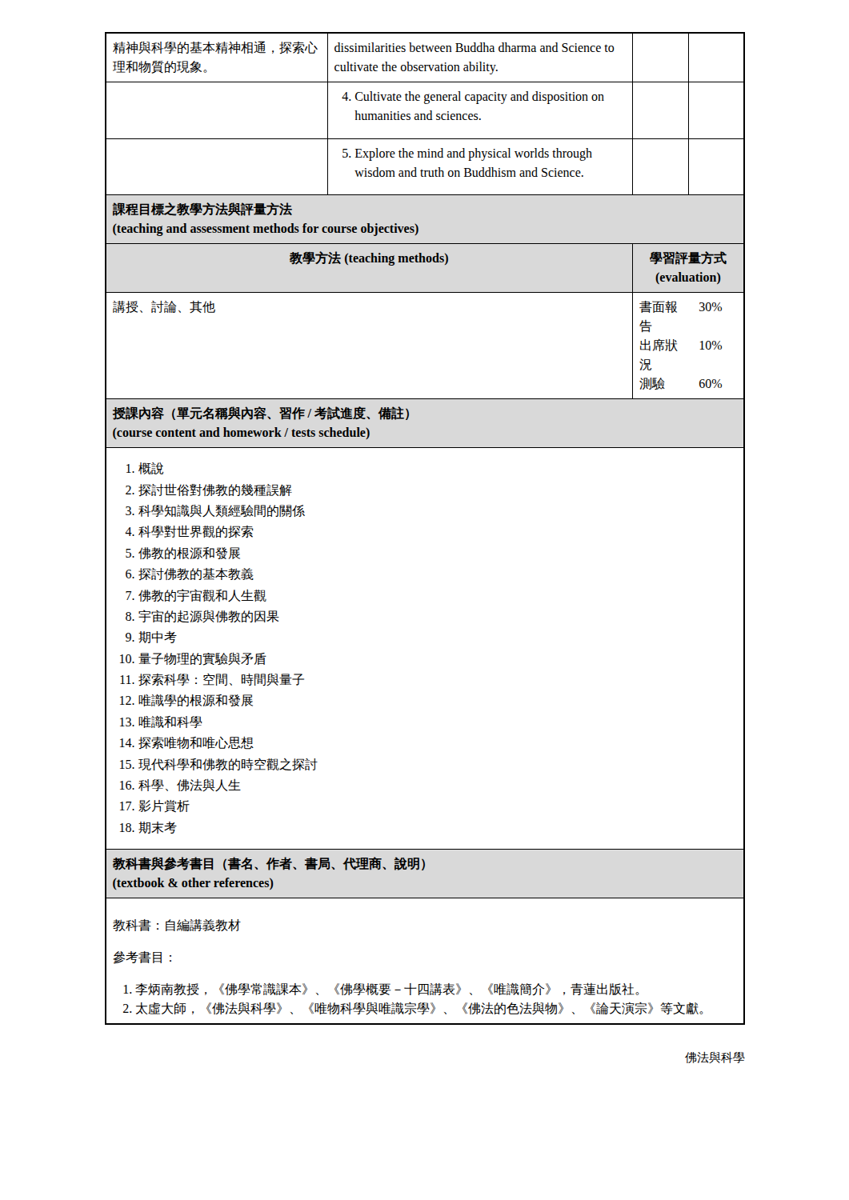| 精神與科學的基本精神相通，探索心理和物質的現象。 | dissimilarities between Buddha dharma and Science to cultivate the observation ability. | | |
| | Cultivate the general capacity and disposition on humanities and sciences. | | |
| | Explore the mind and physical worlds through wisdom and truth on Buddhism and Science. | | |
| 課程目標之教學方法與評量方法 (teaching and assessment methods for course objectives) |
| 教學方法 (teaching methods) | 學習評量方式 (evaluation) |
| 講授、討論、其他 | / 書面報告 / 30% / / 出席狀況 / 10% / / 測驗 / 60% / |
| 授課內容（單元名稱與內容、習作 / 考試進度、備註） (course content and homework / tests schedule) |
| 概說 探討世俗對佛教的幾種誤解 科學知識與人類經驗間的關係 科學對世界觀的探索 佛教的根源和發展 探討佛教的基本教義 佛教的宇宙觀和人生觀 宇宙的起源與佛教的因果 期中考 量子物理的實驗與矛盾 探索科學：空間、時間與量子 唯識學的根源和發展 唯識和科學 探索唯物和唯心思想 現代科學和佛教的時空觀之探討 科學、佛法與人生 影片賞析 期末考 |
| 教科書與參考書目（書名、作者、書局、代理商、說明） (textbook & other references) |
| 教科書：自編講義教材 參考書目： 李炳南教授，《佛學常識課本》、《佛學概要－十四講表》、《唯識簡介》，青蓮出版社。 太虛大師，《佛法與科學》、《唯物科學與唯識宗學》、《佛法的色法與物》、《論天演宗》等文獻。 |
佛法與科學